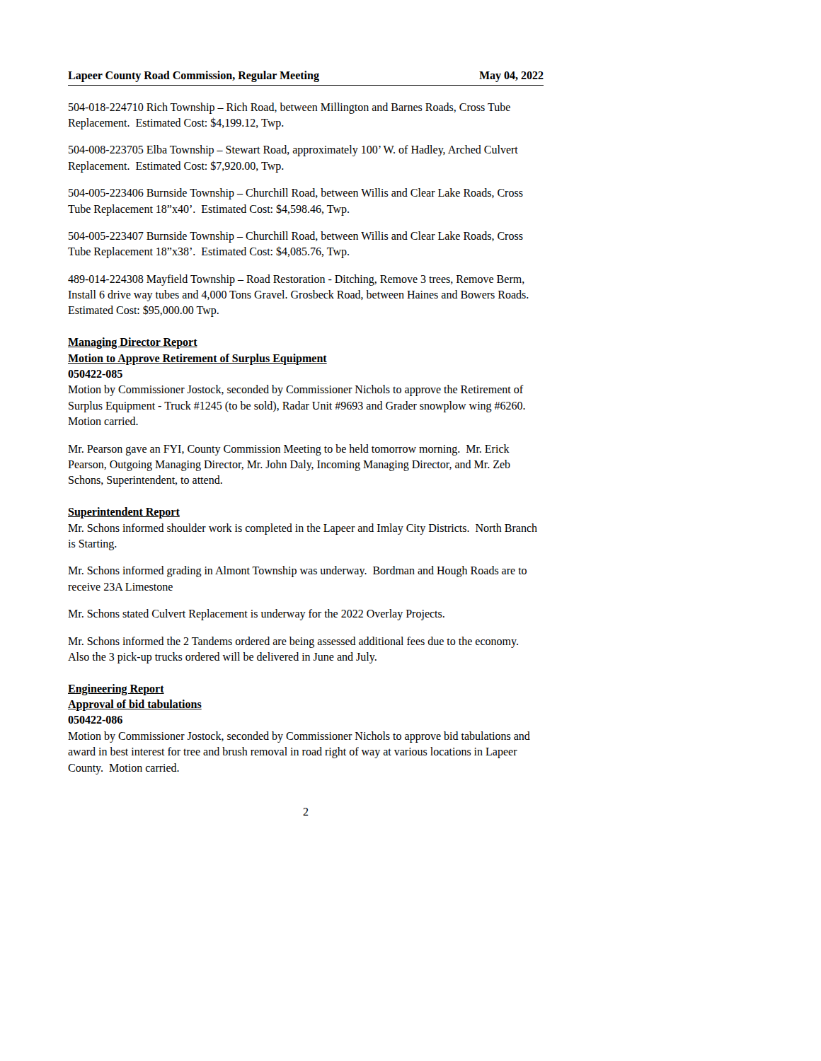Lapeer County Road Commission, Regular Meeting May 04, 2022
504-018-224710 Rich Township – Rich Road, between Millington and Barnes Roads, Cross Tube Replacement. Estimated Cost: $4,199.12, Twp.
504-008-223705 Elba Township – Stewart Road, approximately 100’ W. of Hadley, Arched Culvert Replacement. Estimated Cost: $7,920.00, Twp.
504-005-223406 Burnside Township – Churchill Road, between Willis and Clear Lake Roads, Cross Tube Replacement 18”x40’. Estimated Cost: $4,598.46, Twp.
504-005-223407 Burnside Township – Churchill Road, between Willis and Clear Lake Roads, Cross Tube Replacement 18”x38’. Estimated Cost: $4,085.76, Twp.
489-014-224308 Mayfield Township – Road Restoration - Ditching, Remove 3 trees, Remove Berm, Install 6 drive way tubes and 4,000 Tons Gravel. Grosbeck Road, between Haines and Bowers Roads. Estimated Cost: $95,000.00 Twp.
Managing Director Report
Motion to Approve Retirement of Surplus Equipment
050422-085
Motion by Commissioner Jostock, seconded by Commissioner Nichols to approve the Retirement of Surplus Equipment - Truck #1245 (to be sold), Radar Unit #9693 and Grader snowplow wing #6260. Motion carried.
Mr. Pearson gave an FYI, County Commission Meeting to be held tomorrow morning. Mr. Erick Pearson, Outgoing Managing Director, Mr. John Daly, Incoming Managing Director, and Mr. Zeb Schons, Superintendent, to attend.
Superintendent Report
Mr. Schons informed shoulder work is completed in the Lapeer and Imlay City Districts. North Branch is Starting.
Mr. Schons informed grading in Almont Township was underway. Bordman and Hough Roads are to receive 23A Limestone
Mr. Schons stated Culvert Replacement is underway for the 2022 Overlay Projects.
Mr. Schons informed the 2 Tandems ordered are being assessed additional fees due to the economy. Also the 3 pick-up trucks ordered will be delivered in June and July.
Engineering Report
Approval of bid tabulations
050422-086
Motion by Commissioner Jostock, seconded by Commissioner Nichols to approve bid tabulations and award in best interest for tree and brush removal in road right of way at various locations in Lapeer County. Motion carried.
2